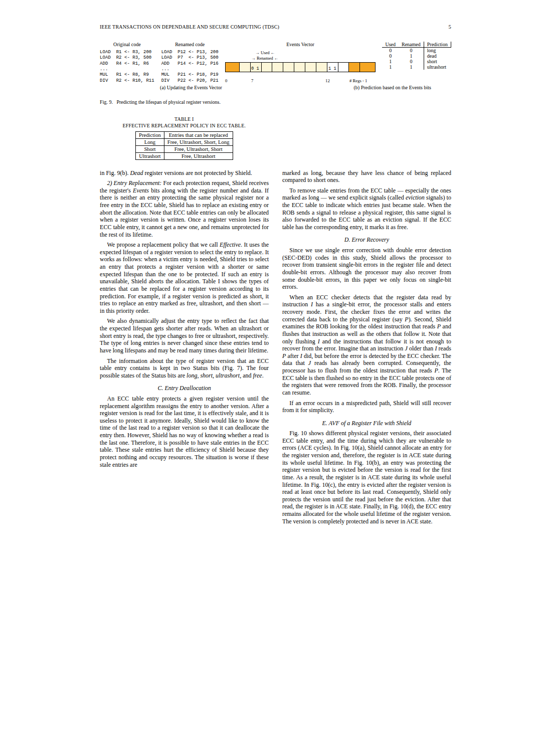IEEE TRANSACTIONS ON DEPENDABLE AND SECURE COMPUTING (TDSC)
5
Original code
LOAD R1 <- R3, 200 LOAD R2 <- R3, 500 ADD R4 <- R1, R6 ... MUL R1 <- R8, R9 DIV R2 <- R10, R11
Renamed code
LOAD P12 <- P13, 200 LOAD P7 <- P13, 500 ADD P14 <- P12, P16 ... MUL P21 <- P18, P19 DIV P22 <- P20, P21
Events Vector
→ Used ← → Renamed ←
0 1
1 1
0 7 12 # Regs - 1
| Used | Renamed | Prediction |
| --- | --- | --- |
| 0 | 0 | long |
| 0 | 1 | dead |
| 1 | 0 | short |
| 1 | 1 | ultrashort |
(a) Updating the Events Vector
(b) Prediction based on the Events bits
Fig. 9. Predicting the lifespan of physical register versions.
TABLE I
EFFECTIVE REPLACEMENT POLICY IN ECC TABLE.
| Prediction | Entries that can be replaced |
| --- | --- |
| Long | Free, Ultrashort, Short, Long |
| Short | Free, Ultrashort, Short |
| Ultrashort | Free, Ultrashort |
in Fig. 9(b). Dead register versions are not protected by Shield.
2) Entry Replacement: For each protection request, Shield receives the register's Events bits along with the register number and data. If there is neither an entry protecting the same physical register nor a free entry in the ECC table, Shield has to replace an existing entry or abort the allocation. Note that ECC table entries can only be allocated when a register version is written. Once a register version loses its ECC table entry, it cannot get a new one, and remains unprotected for the rest of its lifetime.
We propose a replacement policy that we call Effective. It uses the expected lifespan of a register version to select the entry to replace. It works as follows: when a victim entry is needed, Shield tries to select an entry that protects a register version with a shorter or same expected lifespan than the one to be protected. If such an entry is unavailable, Shield aborts the allocation. Table I shows the types of entries that can be replaced for a register version according to its prediction. For example, if a register version is predicted as short, it tries to replace an entry marked as free, ultrashort, and then short — in this priority order.
We also dynamically adjust the entry type to reflect the fact that the expected lifespan gets shorter after reads. When an ultrashort or short entry is read, the type changes to free or ultrashort, respectively. The type of long entries is never changed since these entries tend to have long lifespans and may be read many times during their lifetime.
The information about the type of register version that an ECC table entry contains is kept in two Status bits (Fig. 7). The four possible states of the Status bits are long, short, ultrashort, and free.
C. Entry Deallocation
An ECC table entry protects a given register version until the replacement algorithm reassigns the entry to another version. After a register version is read for the last time, it is effectively stale, and it is useless to protect it anymore. Ideally, Shield would like to know the time of the last read to a register version so that it can deallocate the entry then. However, Shield has no way of knowing whether a read is the last one. Therefore, it is possible to have stale entries in the ECC table. These stale entries hurt the efficiency of Shield because they protect nothing and occupy resources. The situation is worse if these stale entries are
marked as long, because they have less chance of being replaced compared to short ones.
To remove stale entries from the ECC table — especially the ones marked as long — we send explicit signals (called eviction signals) to the ECC table to indicate which entries just became stale. When the ROB sends a signal to release a physical register, this same signal is also forwarded to the ECC table as an eviction signal. If the ECC table has the corresponding entry, it marks it as free.
D. Error Recovery
Since we use single error correction with double error detection (SEC-DED) codes in this study, Shield allows the processor to recover from transient single-bit errors in the register file and detect double-bit errors. Although the processor may also recover from some double-bit errors, in this paper we only focus on single-bit errors.
When an ECC checker detects that the register data read by instruction I has a single-bit error, the processor stalls and enters recovery mode. First, the checker fixes the error and writes the corrected data back to the physical register (say P). Second, Shield examines the ROB looking for the oldest instruction that reads P and flushes that instruction as well as the others that follow it. Note that only flushing I and the instructions that follow it is not enough to recover from the error. Imagine that an instruction J older than I reads P after I did, but before the error is detected by the ECC checker. The data that J reads has already been corrupted. Consequently, the processor has to flush from the oldest instruction that reads P. The ECC table is then flushed so no entry in the ECC table protects one of the registers that were removed from the ROB. Finally, the processor can resume.
If an error occurs in a mispredicted path, Shield will still recover from it for simplicity.
E. AVF of a Register File with Shield
Fig. 10 shows different physical register versions, their associated ECC table entry, and the time during which they are vulnerable to errors (ACE cycles). In Fig. 10(a), Shield cannot allocate an entry for the register version and, therefore, the register is in ACE state during its whole useful lifetime. In Fig. 10(b), an entry was protecting the register version but is evicted before the version is read for the first time. As a result, the register is in ACE state during its whole useful lifetime. In Fig. 10(c), the entry is evicted after the register version is read at least once but before its last read. Consequently, Shield only protects the version until the read just before the eviction. After that read, the register is in ACE state. Finally, in Fig. 10(d), the ECC entry remains allocated for the whole useful lifetime of the register version. The version is completely protected and is never in ACE state.